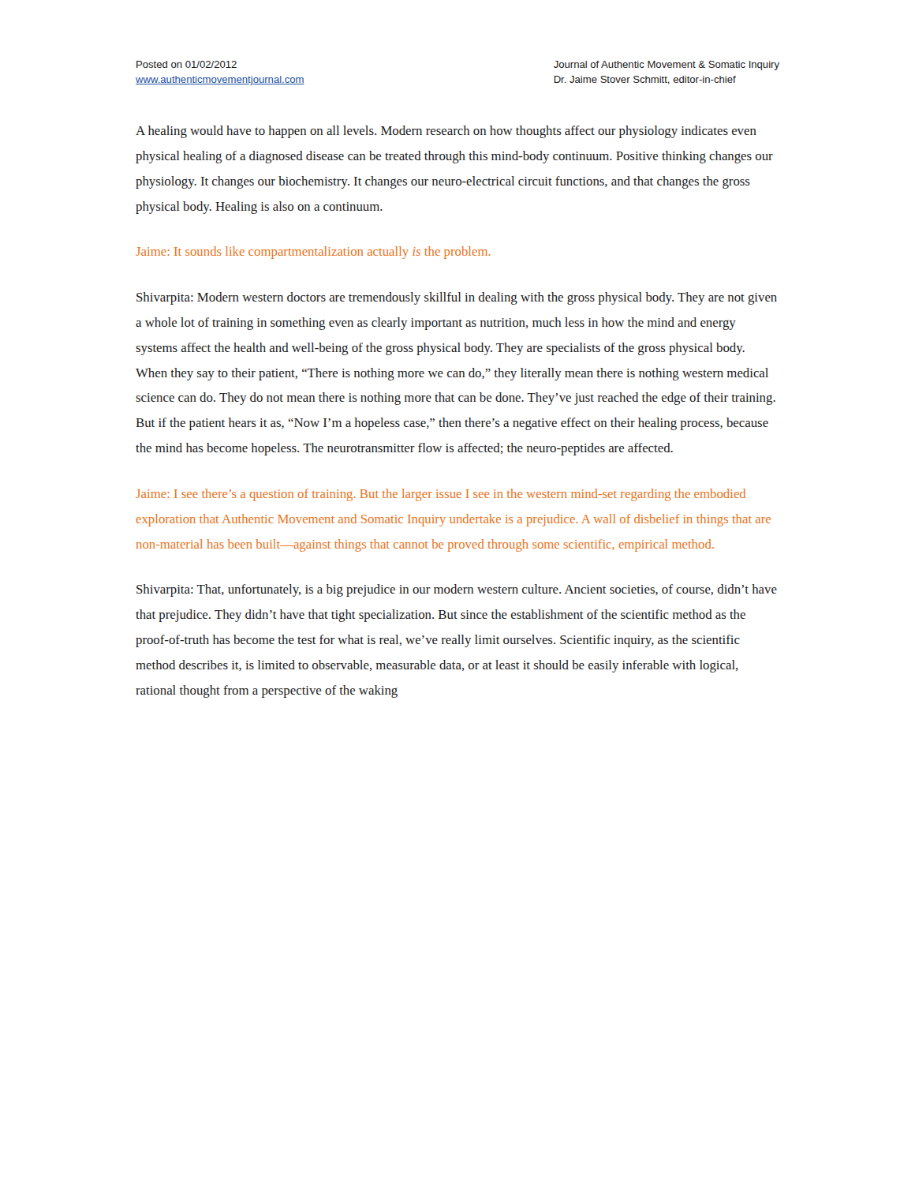Posted on 01/02/2012
www.authenticmovementjournal.com
Journal of Authentic Movement & Somatic Inquiry
Dr. Jaime Stover Schmitt, editor-in-chief
A healing would have to happen on all levels. Modern research on how thoughts affect our physiology indicates even physical healing of a diagnosed disease can be treated through this mind-body continuum. Positive thinking changes our physiology. It changes our biochemistry. It changes our neuro-electrical circuit functions, and that changes the gross physical body. Healing is also on a continuum.
Jaime: It sounds like compartmentalization actually is the problem.
Shivarpita: Modern western doctors are tremendously skillful in dealing with the gross physical body. They are not given a whole lot of training in something even as clearly important as nutrition, much less in how the mind and energy systems affect the health and well-being of the gross physical body. They are specialists of the gross physical body. When they say to their patient, “There is nothing more we can do,” they literally mean there is nothing western medical science can do. They do not mean there is nothing more that can be done. They’ve just reached the edge of their training. But if the patient hears it as, “Now I’m a hopeless case,” then there’s a negative effect on their healing process, because the mind has become hopeless. The neurotransmitter flow is affected; the neuro-peptides are affected.
Jaime: I see there’s a question of training. But the larger issue I see in the western mind-set regarding the embodied exploration that Authentic Movement and Somatic Inquiry undertake is a prejudice. A wall of disbelief in things that are non-material has been built—against things that cannot be proved through some scientific, empirical method.
Shivarpita: That, unfortunately, is a big prejudice in our modern western culture. Ancient societies, of course, didn’t have that prejudice. They didn’t have that tight specialization. But since the establishment of the scientific method as the proof-of-truth has become the test for what is real, we’ve really limit ourselves. Scientific inquiry, as the scientific method describes it, is limited to observable, measurable data, or at least it should be easily inferable with logical, rational thought from a perspective of the waking